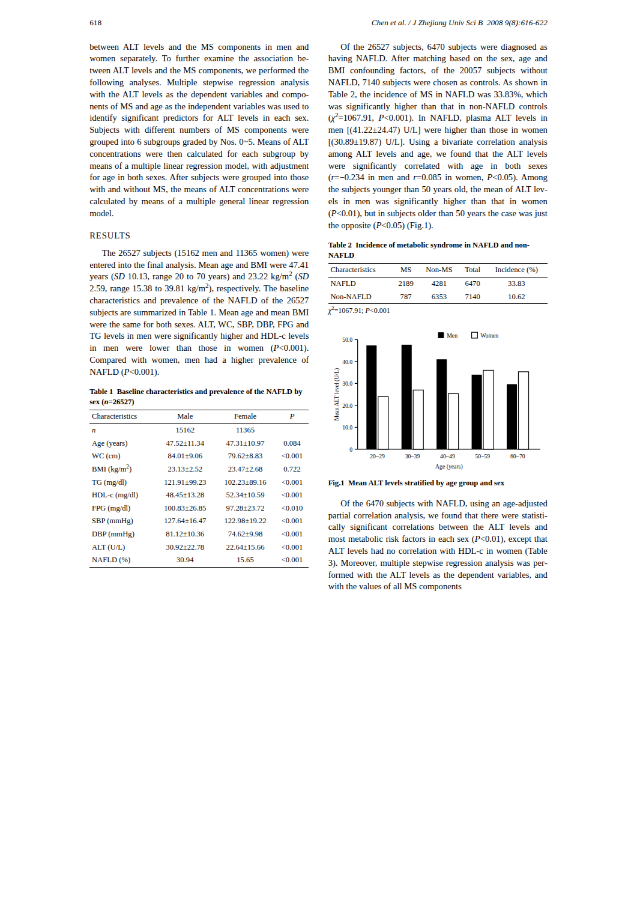618 Chen et al. / J Zhejiang Univ Sci B 2008 9(8):616-622
between ALT levels and the MS components in men and women separately. To further examine the association between ALT levels and the MS components, we performed the following analyses. Multiple stepwise regression analysis with the ALT levels as the dependent variables and components of MS and age as the independent variables was used to identify significant predictors for ALT levels in each sex. Subjects with different numbers of MS components were grouped into 6 subgroups graded by Nos. 0~5. Means of ALT concentrations were then calculated for each subgroup by means of a multiple linear regression model, with adjustment for age in both sexes. After subjects were grouped into those with and without MS, the means of ALT concentrations were calculated by means of a multiple general linear regression model.
RESULTS
The 26527 subjects (15162 men and 11365 women) were entered into the final analysis. Mean age and BMI were 47.41 years (SD 10.13, range 20 to 70 years) and 23.22 kg/m2 (SD 2.59, range 15.38 to 39.81 kg/m2), respectively. The baseline characteristics and prevalence of the NAFLD of the 26527 subjects are summarized in Table 1. Mean age and mean BMI were the same for both sexes. ALT, WC, SBP, DBP, FPG and TG levels in men were significantly higher and HDL-c levels in men were lower than those in women (P<0.001). Compared with women, men had a higher prevalence of NAFLD (P<0.001).
Table 1 Baseline characteristics and prevalence of the NAFLD by sex ( n =26527)
| Characteristics | Male | Female | P |
| --- | --- | --- | --- |
| n | 15162 | 11365 | |
| Age (years) | 47.52±11.34 | 47.31±10.97 | 0.084 |
| WC (cm) | 84.01±9.06 | 79.62±8.83 | <0.001 |
| BMI (kg/m 2 ) | 23.13±2.52 | 23.47±2.68 | 0.722 |
| TG (mg/dl) | 121.91±99.23 | 102.23±89.16 | <0.001 |
| HDL-c (mg/dl) | 48.45±13.28 | 52.34±10.59 | <0.001 |
| FPG (mg/dl) | 100.83±26.85 | 97.28±23.72 | <0.010 |
| SBP (mmHg) | 127.64±16.47 | 122.98±19.22 | <0.001 |
| DBP (mmHg) | 81.12±10.36 | 74.62±9.98 | <0.001 |
| ALT (U/L) | 30.92±22.78 | 22.64±15.66 | <0.001 |
| NAFLD (%) | 30.94 | 15.65 | <0.001 |
Of the 26527 subjects, 6470 subjects were diagnosed as having NAFLD. After matching based on the sex, age and BMI confounding factors, of the 20057 subjects without NAFLD, 7140 subjects were chosen as controls. As shown in Table 2, the incidence of MS in NAFLD was 33.83%, which was significantly higher than that in non-NAFLD controls (χ2=1067.91, P<0.001). In NAFLD, plasma ALT levels in men [(41.22±24.47) U/L] were higher than those in women [(30.89±19.87) U/L]. Using a bivariate correlation analysis among ALT levels and age, we found that the ALT levels were significantly correlated with age in both sexes (r=−0.234 in men and r=0.085 in women, P<0.05). Among the subjects younger than 50 years old, the mean of ALT levels in men was significantly higher than that in women (P<0.01), but in subjects older than 50 years the case was just the opposite (P<0.05) (Fig.1).
Table 2 Incidence of metabolic syndrome in NAFLD and non-NAFLD
| Characteristics | MS | Non-MS | Total | Incidence (%) |
| --- | --- | --- | --- | --- |
| NAFLD | 2189 | 4281 | 6470 | 33.83 |
| Non-NAFLD | 787 | 6353 | 7140 | 10.62 |
χ2=1067.91; P<0.001
0 10.0 20.0 30.0 40.0 50.0 Mean ALT level (U/L) 20~29 30~39 40~49 50~59 60~70 Age (years) Men Women
Fig.1 Mean ALT levels stratified by age group and sex
Of the 6470 subjects with NAFLD, using an age-adjusted partial correlation analysis, we found that there were statistically significant correlations between the ALT levels and most metabolic risk factors in each sex (P<0.01), except that ALT levels had no correlation with HDL-c in women (Table 3). Moreover, multiple stepwise regression analysis was performed with the ALT levels as the dependent variables, and with the values of all MS components